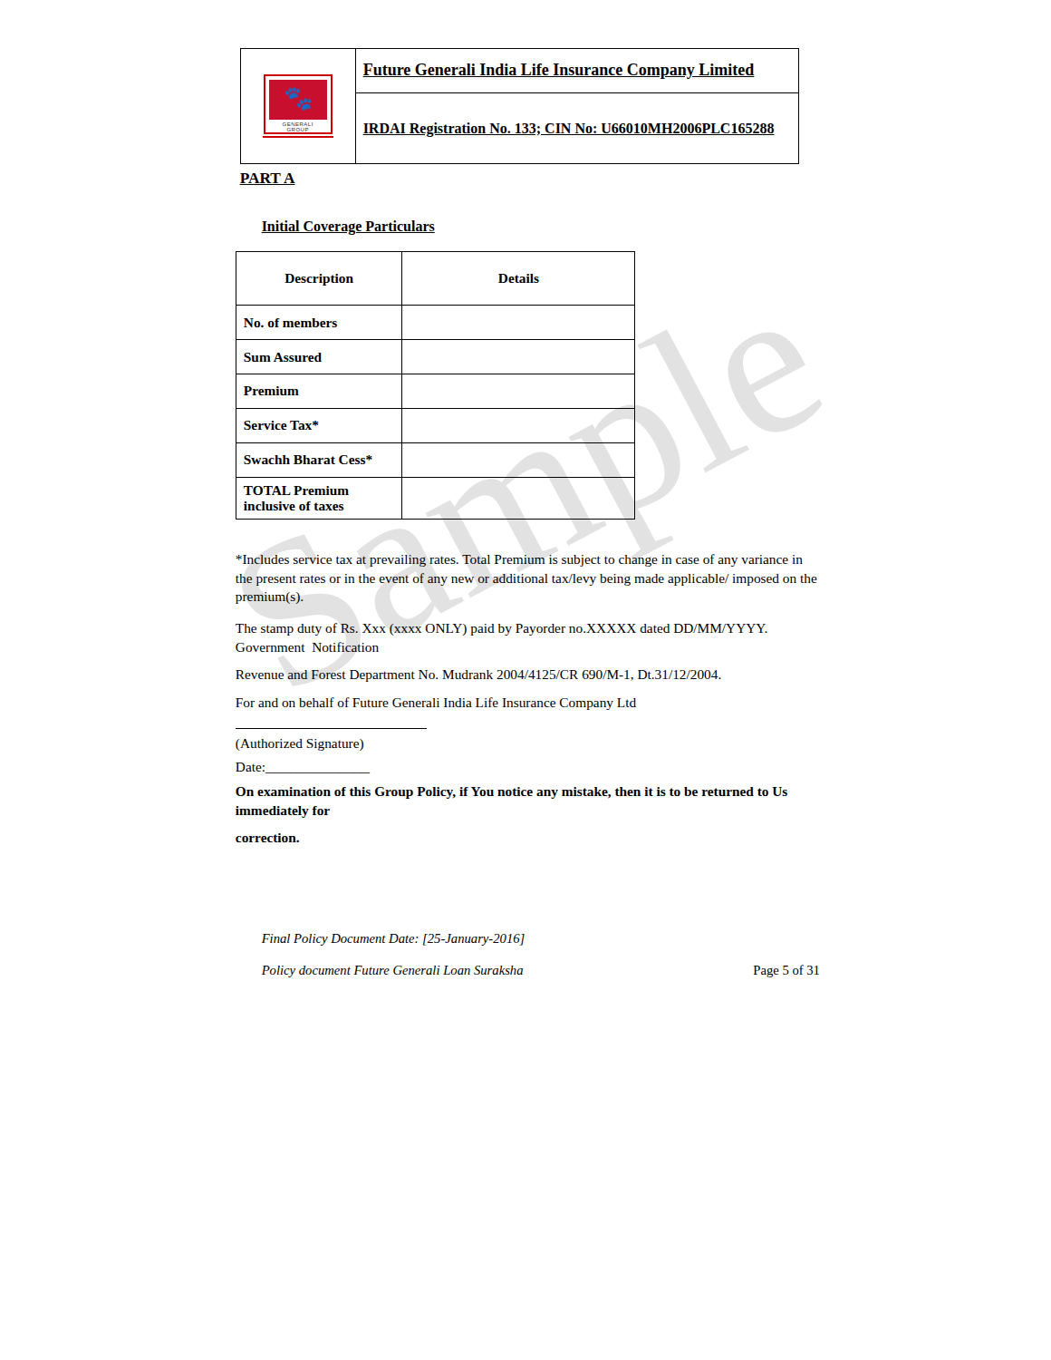Sample
| 🐾 GENERALI GROUP | Future Generali India Life Insurance Company Limited |
| IRDAI Registration No. 133; CIN No: U66010MH2006PLC165288 |
PART A
Initial Coverage Particulars
| Description | Details |
| --- | --- |
| No. of members | |
| Sum Assured | |
| Premium | |
| Service Tax* | |
| Swachh Bharat Cess* | |
| TOTAL Premium inclusive of taxes | |
*Includes service tax at prevailing rates. Total Premium is subject to change in case of any variance in the present rates or in the event of any new or additional tax/levy being made applicable/ imposed on the premium(s).
The stamp duty of Rs. Xxx (xxxx ONLY) paid by Payorder no.XXXXX dated DD/MM/YYYY. Government Notification
Revenue and Forest Department No. Mudrank 2004/4125/CR 690/M-1, Dt.31/12/2004.
For and on behalf of Future Generali India Life Insurance Company Ltd
(Authorized Signature)
Date:_______________
On examination of this Group Policy, if You notice any mistake, then it is to be returned to Us immediately for
correction.
Final Policy Document Date: [25-January-2016]
Policy document Future Generali Loan Suraksha
Page 5 of 31